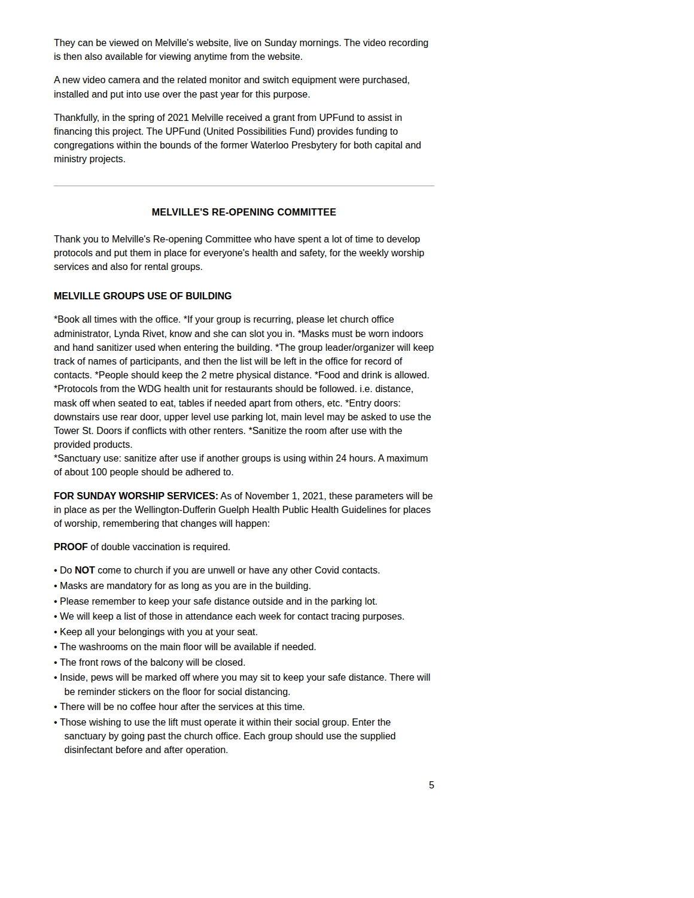They can be viewed on Melville's website, live on Sunday mornings. The video recording is then also available for viewing anytime from the website.
A new video camera and the related monitor and switch equipment were purchased, installed and put into use over the past year for this purpose.
Thankfully, in the spring of 2021 Melville received a grant from UPFund to assist in financing this project. The UPFund (United Possibilities Fund) provides funding to congregations within the bounds of the former Waterloo Presbytery for both capital and ministry projects.
MELVILLE'S RE-OPENING COMMITTEE
Thank you to Melville's Re-opening Committee who have spent a lot of time to develop protocols and put them in place for everyone's health and safety, for the weekly worship services and also for rental groups.
MELVILLE GROUPS USE OF BUILDING
*Book all times with the office. *If your group is recurring, please let church office administrator, Lynda Rivet, know and she can slot you in. *Masks must be worn indoors and hand sanitizer used when entering the building. *The group leader/organizer will keep track of names of participants, and then the list will be left in the office for record of contacts. *People should keep the 2 metre physical distance. *Food and drink is allowed. *Protocols from the WDG health unit for restaurants should be followed. i.e. distance, mask off when seated to eat, tables if needed apart from others, etc. *Entry doors: downstairs use rear door, upper level use parking lot, main level may be asked to use the Tower St. Doors if conflicts with other renters. *Sanitize the room after use with the provided products.
*Sanctuary use: sanitize after use if another groups is using within 24 hours. A maximum of about 100 people should be adhered to.
FOR SUNDAY WORSHIP SERVICES: As of November 1, 2021, these parameters will be in place as per the Wellington-Dufferin Guelph Health Public Health Guidelines for places of worship, remembering that changes will happen:
PROOF of double vaccination is required.
Do NOT come to church if you are unwell or have any other Covid contacts.
Masks are mandatory for as long as you are in the building.
Please remember to keep your safe distance outside and in the parking lot.
We will keep a list of those in attendance each week for contact tracing purposes.
Keep all your belongings with you at your seat.
The washrooms on the main floor will be available if needed.
The front rows of the balcony will be closed.
Inside, pews will be marked off where you may sit to keep your safe distance. There will be reminder stickers on the floor for social distancing.
There will be no coffee hour after the services at this time.
Those wishing to use the lift must operate it within their social group. Enter the sanctuary by going past the church office. Each group should use the supplied disinfectant before and after operation.
5